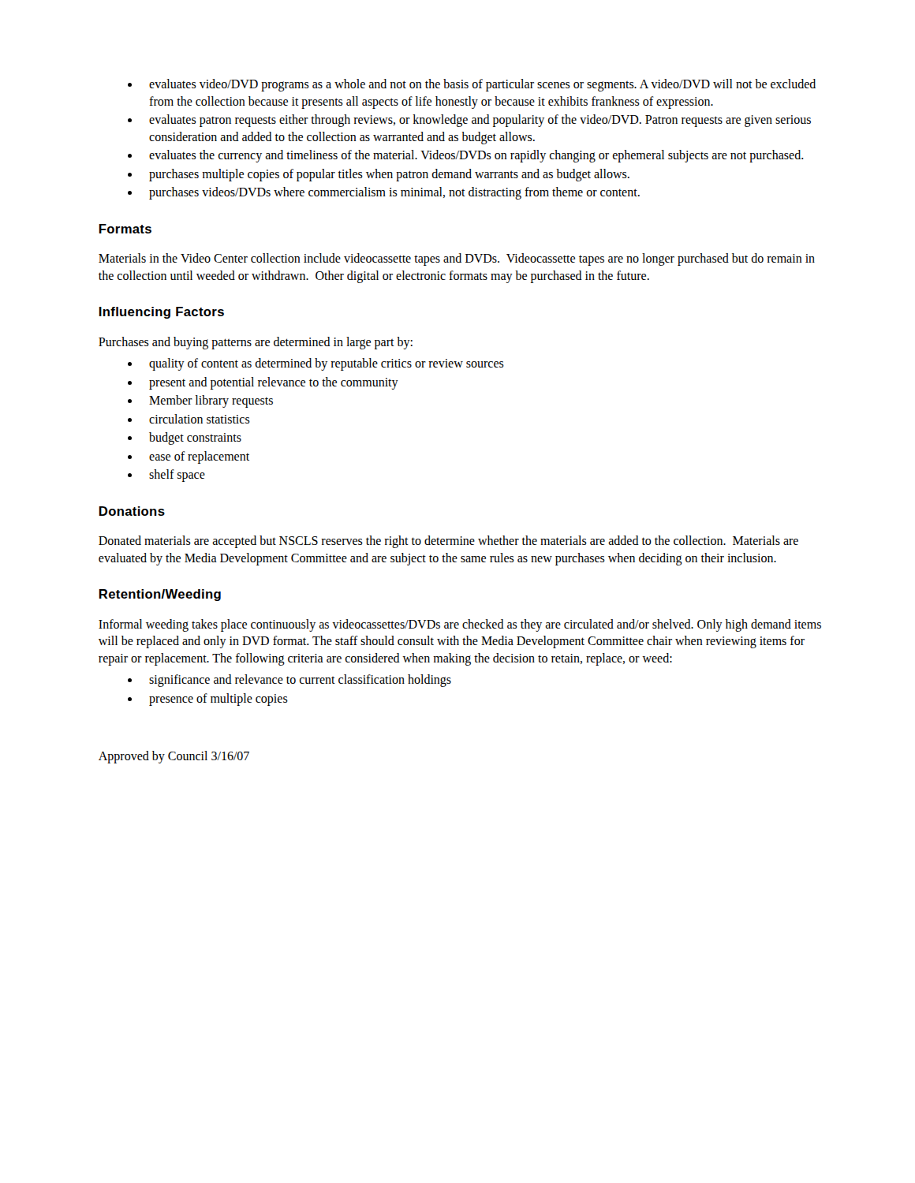evaluates video/DVD programs as a whole and not on the basis of particular scenes or segments. A video/DVD will not be excluded from the collection because it presents all aspects of life honestly or because it exhibits frankness of expression.
evaluates patron requests either through reviews, or knowledge and popularity of the video/DVD. Patron requests are given serious consideration and added to the collection as warranted and as budget allows.
evaluates the currency and timeliness of the material. Videos/DVDs on rapidly changing or ephemeral subjects are not purchased.
purchases multiple copies of popular titles when patron demand warrants and as budget allows.
purchases videos/DVDs where commercialism is minimal, not distracting from theme or content.
Formats
Materials in the Video Center collection include videocassette tapes and DVDs. Videocassette tapes are no longer purchased but do remain in the collection until weeded or withdrawn. Other digital or electronic formats may be purchased in the future.
Influencing Factors
Purchases and buying patterns are determined in large part by:
quality of content as determined by reputable critics or review sources
present and potential relevance to the community
Member library requests
circulation statistics
budget constraints
ease of replacement
shelf space
Donations
Donated materials are accepted but NSCLS reserves the right to determine whether the materials are added to the collection. Materials are evaluated by the Media Development Committee and are subject to the same rules as new purchases when deciding on their inclusion.
Retention/Weeding
Informal weeding takes place continuously as videocassettes/DVDs are checked as they are circulated and/or shelved. Only high demand items will be replaced and only in DVD format. The staff should consult with the Media Development Committee chair when reviewing items for repair or replacement. The following criteria are considered when making the decision to retain, replace, or weed:
significance and relevance to current classification holdings
presence of multiple copies
Approved by Council 3/16/07